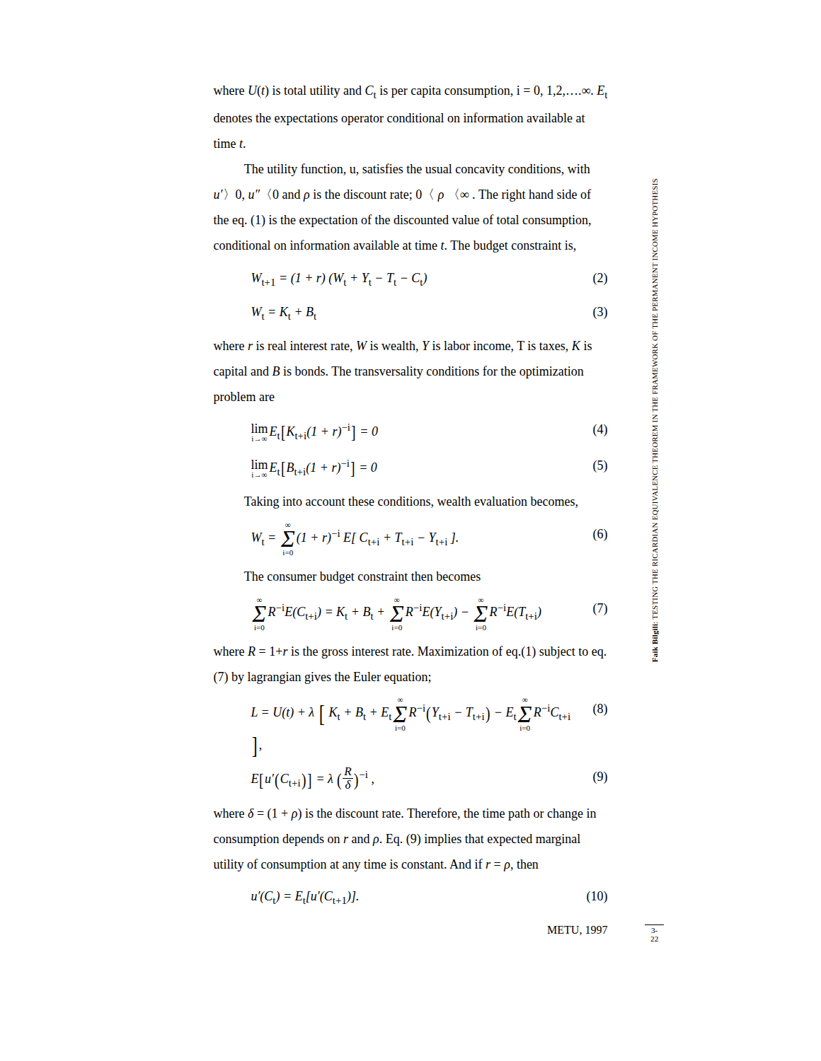where U(t) is total utility and Ct is per capita consumption, i = 0, 1,2,….∞. Et denotes the expectations operator conditional on information available at time t.
The utility function, u, satisfies the usual concavity conditions, with u′〉0, u″〈0 and ρ is the discount rate; 0〈 ρ 〈∞ . The right hand side of the eq. (1) is the expectation of the discounted value of total consumption, conditional on information available at time t. The budget constraint is,
Wt+1 = (1 + r) (Wt + Yt − Tt − Ct) (2)
Wt = Kt + Bt (3)
where r is real interest rate, W is wealth, Y is labor income, T is taxes, K is capital and B is bonds. The transversality conditions for the optimization problem are
lim i→∞Et[Kt+i(1 + r)−i] = 0 (4)
lim i→∞Et[Bt+i(1 + r)−i] = 0 (5)
Taking into account these conditions, wealth evaluation becomes,
Wt = ∞Σi=0(1 + r)−i E[ Ct+i + Tt+i − Yt+i ]. (6)
The consumer budget constraint then becomes
∞Σi=0 R−iE(Ct+i) = Kt + Bt + ∞Σi=0 R−iE(Yt+i) − ∞Σi=0 R−iE(Tt+i) (7)
where R = 1+r is the gross interest rate. Maximization of eq.(1) subject to eq.(7) by lagrangian gives the Euler equation;
L = U(t) + λ [ Kt + Bt + Et∞Σi=0 R−i(Yt+i − Tt+i) − Et∞Σi=0 R−iCt+i ], (8)
E[u′(Ct+i)] = λ (Rδ)−i , (9)
where δ = (1 + ρ) is the discount rate. Therefore, the time path or change in consumption depends on r and ρ. Eq. (9) implies that expected marginal utility of consumption at any time is constant. And if r = ρ, then
u′(Ct) = Et[u′(Ct+1)]. (10)
Faik Bilgili: TESTING THE RICARDIAN EQUIVALENCE THEOREM IN THE FRAMEWORK OF THE PERMANENT INCOME HYPOTHESIS
METU, 1997
3-
22